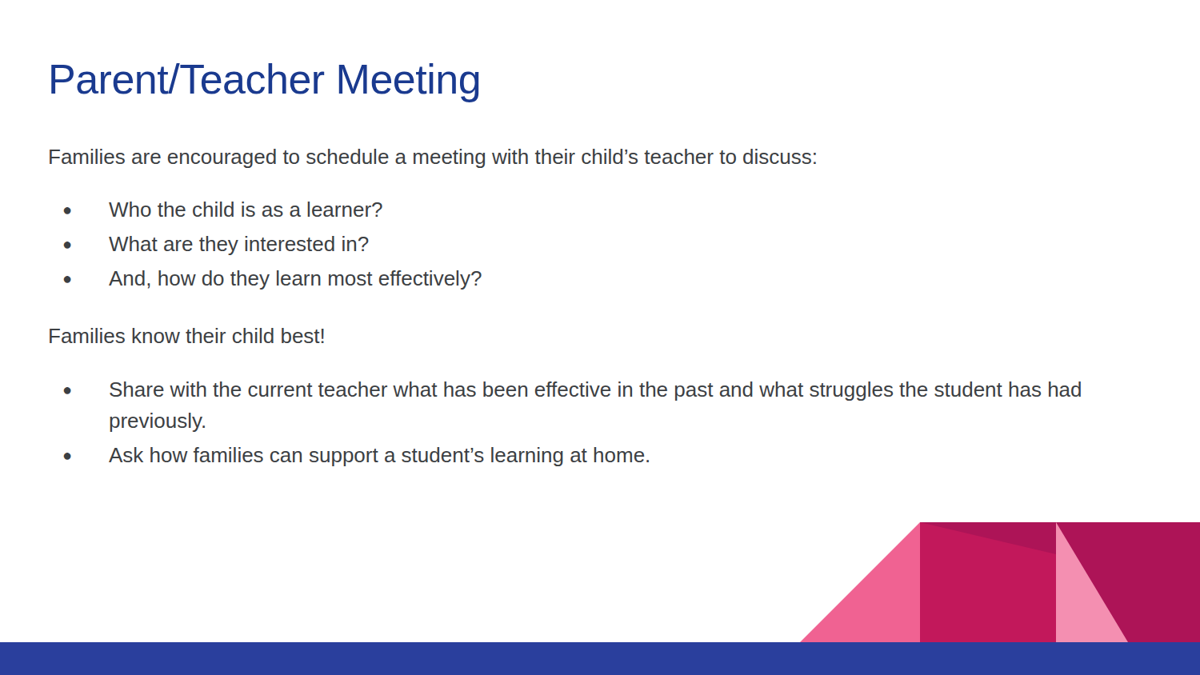Parent/Teacher Meeting
Families are encouraged to schedule a meeting with their child’s teacher to discuss:
Who the child is as a learner?
What are they interested in?
And, how do they learn most effectively?
Families know their child best!
Share with the current teacher what has been effective in the past and what struggles the student has had previously.
Ask how families can support a student’s learning at home.